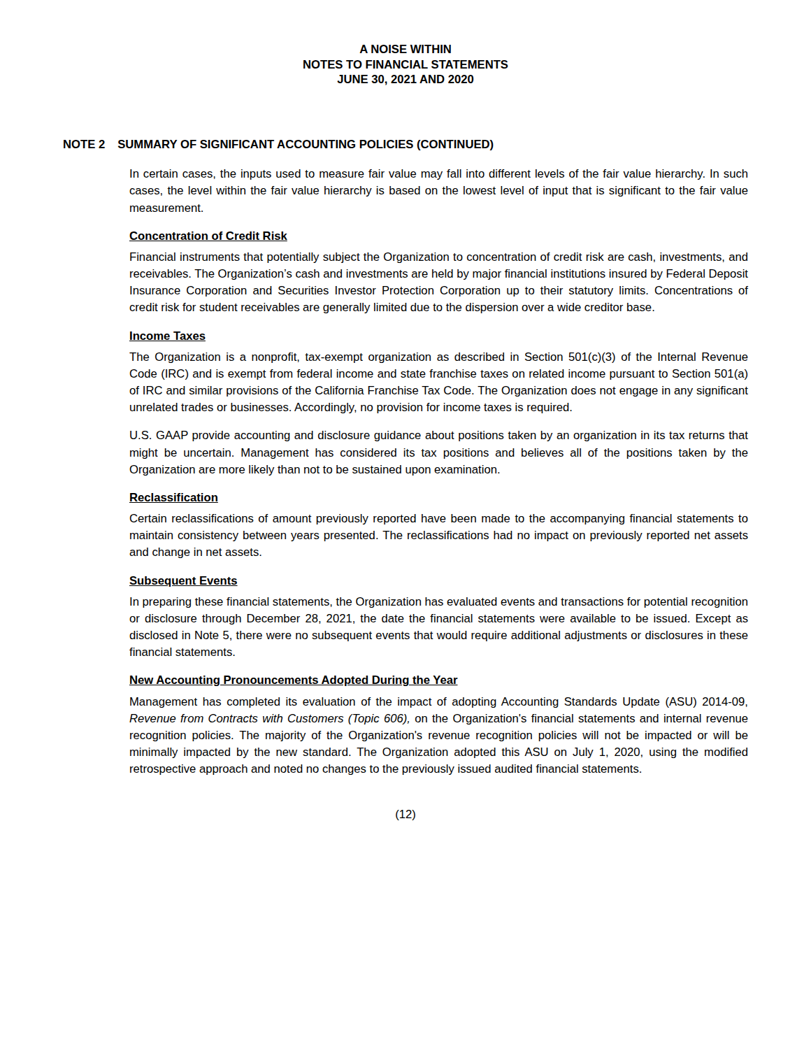A NOISE WITHIN
NOTES TO FINANCIAL STATEMENTS
JUNE 30, 2021 AND 2020
NOTE 2 SUMMARY OF SIGNIFICANT ACCOUNTING POLICIES (CONTINUED)
In certain cases, the inputs used to measure fair value may fall into different levels of the fair value hierarchy. In such cases, the level within the fair value hierarchy is based on the lowest level of input that is significant to the fair value measurement.
Concentration of Credit Risk
Financial instruments that potentially subject the Organization to concentration of credit risk are cash, investments, and receivables. The Organization’s cash and investments are held by major financial institutions insured by Federal Deposit Insurance Corporation and Securities Investor Protection Corporation up to their statutory limits. Concentrations of credit risk for student receivables are generally limited due to the dispersion over a wide creditor base.
Income Taxes
The Organization is a nonprofit, tax-exempt organization as described in Section 501(c)(3) of the Internal Revenue Code (IRC) and is exempt from federal income and state franchise taxes on related income pursuant to Section 501(a) of IRC and similar provisions of the California Franchise Tax Code. The Organization does not engage in any significant unrelated trades or businesses. Accordingly, no provision for income taxes is required.
U.S. GAAP provide accounting and disclosure guidance about positions taken by an organization in its tax returns that might be uncertain. Management has considered its tax positions and believes all of the positions taken by the Organization are more likely than not to be sustained upon examination.
Reclassification
Certain reclassifications of amount previously reported have been made to the accompanying financial statements to maintain consistency between years presented. The reclassifications had no impact on previously reported net assets and change in net assets.
Subsequent Events
In preparing these financial statements, the Organization has evaluated events and transactions for potential recognition or disclosure through December 28, 2021, the date the financial statements were available to be issued. Except as disclosed in Note 5, there were no subsequent events that would require additional adjustments or disclosures in these financial statements.
New Accounting Pronouncements Adopted During the Year
Management has completed its evaluation of the impact of adopting Accounting Standards Update (ASU) 2014-09, Revenue from Contracts with Customers (Topic 606), on the Organization's financial statements and internal revenue recognition policies. The majority of the Organization's revenue recognition policies will not be impacted or will be minimally impacted by the new standard. The Organization adopted this ASU on July 1, 2020, using the modified retrospective approach and noted no changes to the previously issued audited financial statements.
(12)